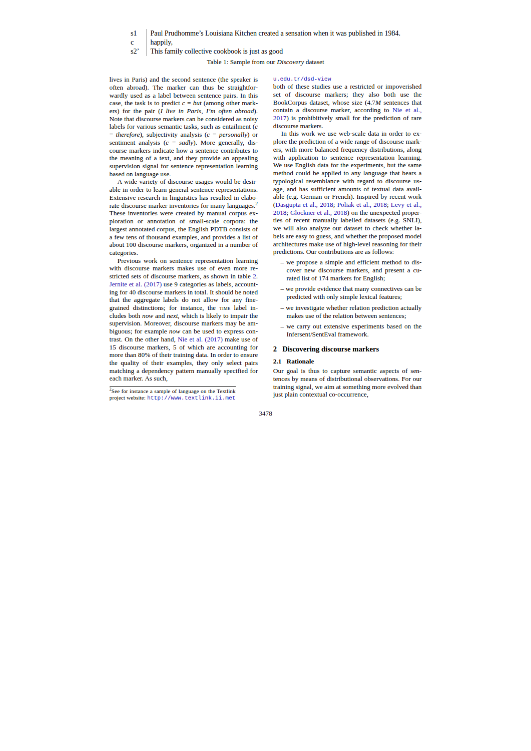| s1 | Paul Prudhomme’s Louisiana Kitchen created a sensation when it was published in 1984. |
| c | happily, |
| s2’ | This family collective cookbook is just as good |
Table 1: Sample from our Discovery dataset
lives in Paris) and the second sentence (the speaker is often abroad). The marker can thus be straightforwardly used as a label between sentence pairs. In this case, the task is to predict c = but (among other markers) for the pair (I live in Paris, I’m often abroad). Note that discourse markers can be considered as noisy labels for various semantic tasks, such as entailment (c = therefore), subjectivity analysis (c = personally) or sentiment analysis (c = sadly). More generally, discourse markers indicate how a sentence contributes to the meaning of a text, and they provide an appealing supervision signal for sentence representation learning based on language use.
A wide variety of discourse usages would be desirable in order to learn general sentence representations. Extensive research in linguistics has resulted in elaborate discourse marker inventories for many languages.2 These inventories were created by manual corpus exploration or annotation of small-scale corpora: the largest annotated corpus, the English PDTB consists of a few tens of thousand examples, and provides a list of about 100 discourse markers, organized in a number of categories.
Previous work on sentence representation learning with discourse markers makes use of even more restricted sets of discourse markers, as shown in table 2. Jernite et al. (2017) use 9 categories as labels, accounting for 40 discourse markers in total. It should be noted that the aggregate labels do not allow for any fine-grained distinctions; for instance, the time label includes both now and next, which is likely to impair the supervision. Moreover, discourse markers may be ambiguous; for example now can be used to express contrast. On the other hand, Nie et al. (2017) make use of 15 discourse markers, 5 of which are accounting for more than 80% of their training data. In order to ensure the quality of their examples, they only select pairs matching a dependency pattern manually specified for each marker. As such,
2See for instance a sample of language on the Textlink project website: http://www.textlink.ii.metu.edu.tr/dsd-view
both of these studies use a restricted or impoverished set of discourse markers; they also both use the BookCorpus dataset, whose size (4.7M sentences that contain a discourse marker, according to Nie et al., 2017) is prohibitively small for the prediction of rare discourse markers.
In this work we use web-scale data in order to explore the prediction of a wide range of discourse markers, with more balanced frequency distributions, along with application to sentence representation learning. We use English data for the experiments, but the same method could be applied to any language that bears a typological resemblance with regard to discourse usage, and has sufficient amounts of textual data available (e.g. German or French). Inspired by recent work (Dasgupta et al., 2018; Poliak et al., 2018; Levy et al., 2018; Glockner et al., 2018) on the unexpected properties of recent manually labelled datasets (e.g. SNLI), we will also analyze our dataset to check whether labels are easy to guess, and whether the proposed model architectures make use of high-level reasoning for their predictions. Our contributions are as follows:
we propose a simple and efficient method to discover new discourse markers, and present a curated list of 174 markers for English;
we provide evidence that many connectives can be predicted with only simple lexical features;
we investigate whether relation prediction actually makes use of the relation between sentences;
we carry out extensive experiments based on the Infersent/SentEval framework.
2 Discovering discourse markers
2.1 Rationale
Our goal is thus to capture semantic aspects of sentences by means of distributional observations. For our training signal, we aim at something more evolved than just plain contextual co-occurrence,
3478